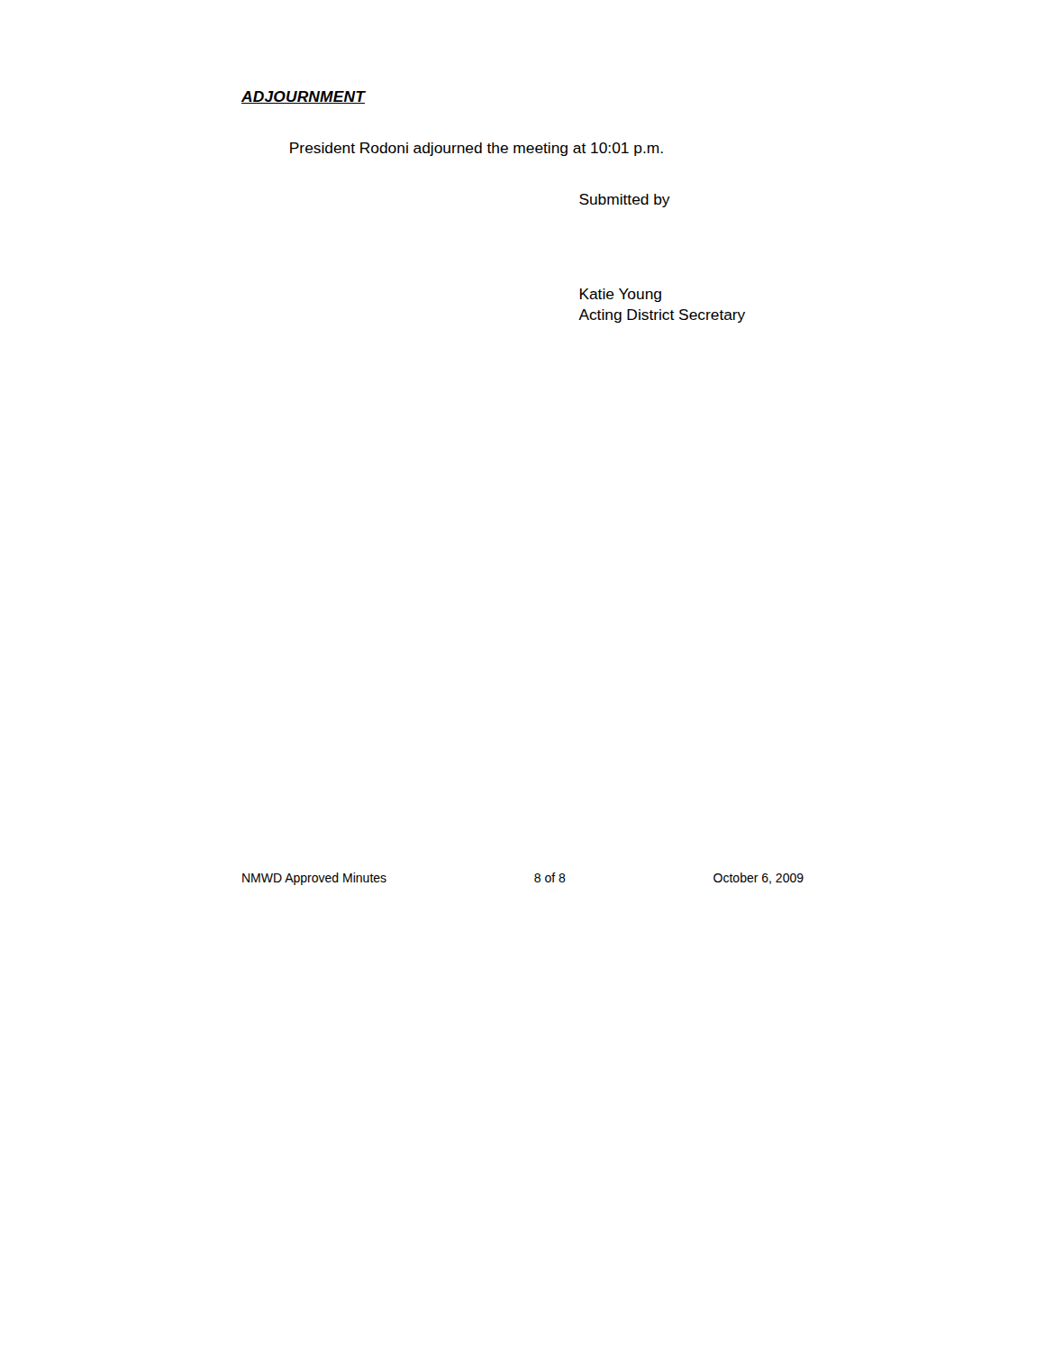ADJOURNMENT
President Rodoni adjourned the meeting at 10:01 p.m.
Submitted by
Katie Young
Acting District Secretary
NMWD Approved Minutes
8 of 8
October 6, 2009